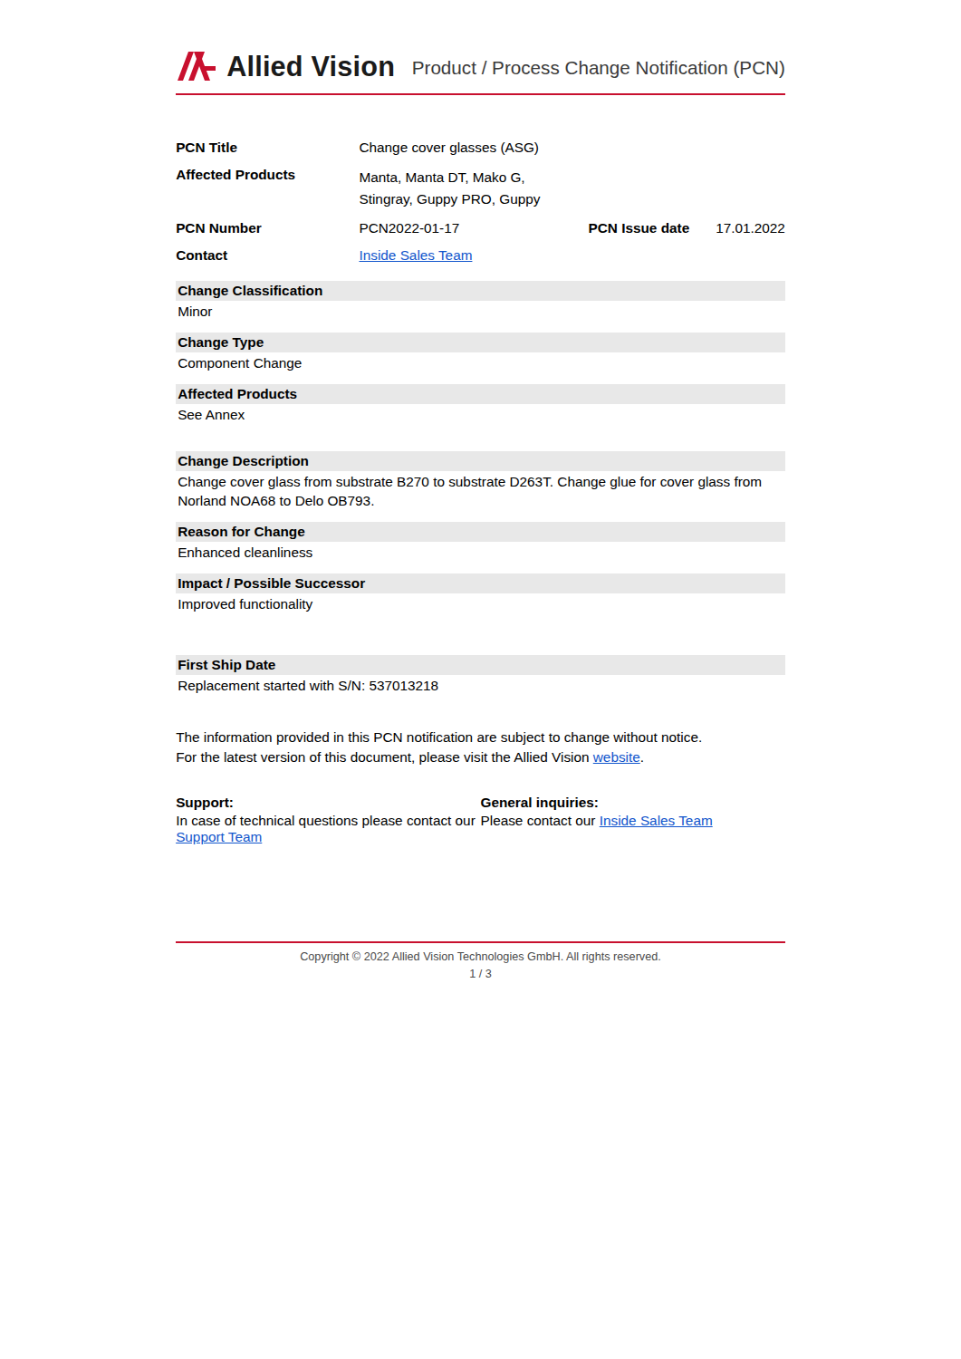Allied Vision
Product / Process Change Notification (PCN)
| PCN Title | Change cover glasses (ASG) |
| Affected Products | Manta, Manta DT, Mako G, Stingray, Guppy PRO, Guppy |
| PCN Number | PCN2022-01-17 | PCN Issue date | 17.01.2022 |
| Contact | Inside Sales Team |
Change Classification
Minor
Change Type
Component Change
Affected Products
See Annex
Change Description
Change cover glass from substrate B270 to substrate D263T. Change glue for cover glass from Norland NOA68 to Delo OB793.
Reason for Change
Enhanced cleanliness
Impact / Possible Successor
Improved functionality
First Ship Date
Replacement started with S/N: 537013218
The information provided in this PCN notification are subject to change without notice.
For the latest version of this document, please visit the Allied Vision website.
Support:
In case of technical questions please contact our Support Team
General inquiries:
Please contact our Inside Sales Team
Copyright © 2022 Allied Vision Technologies GmbH. All rights reserved.
1 / 3